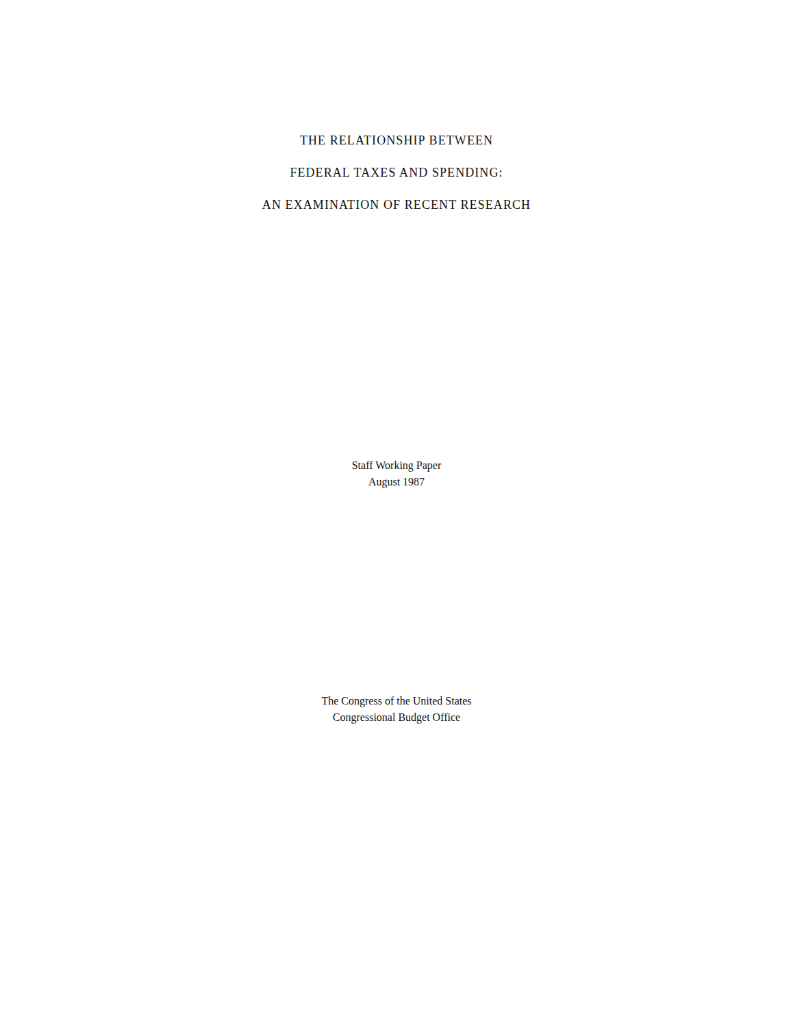THE RELATIONSHIP BETWEEN FEDERAL TAXES AND SPENDING: AN EXAMINATION OF RECENT RESEARCH
Staff Working Paper
August 1987
The Congress of the United States
Congressional Budget Office